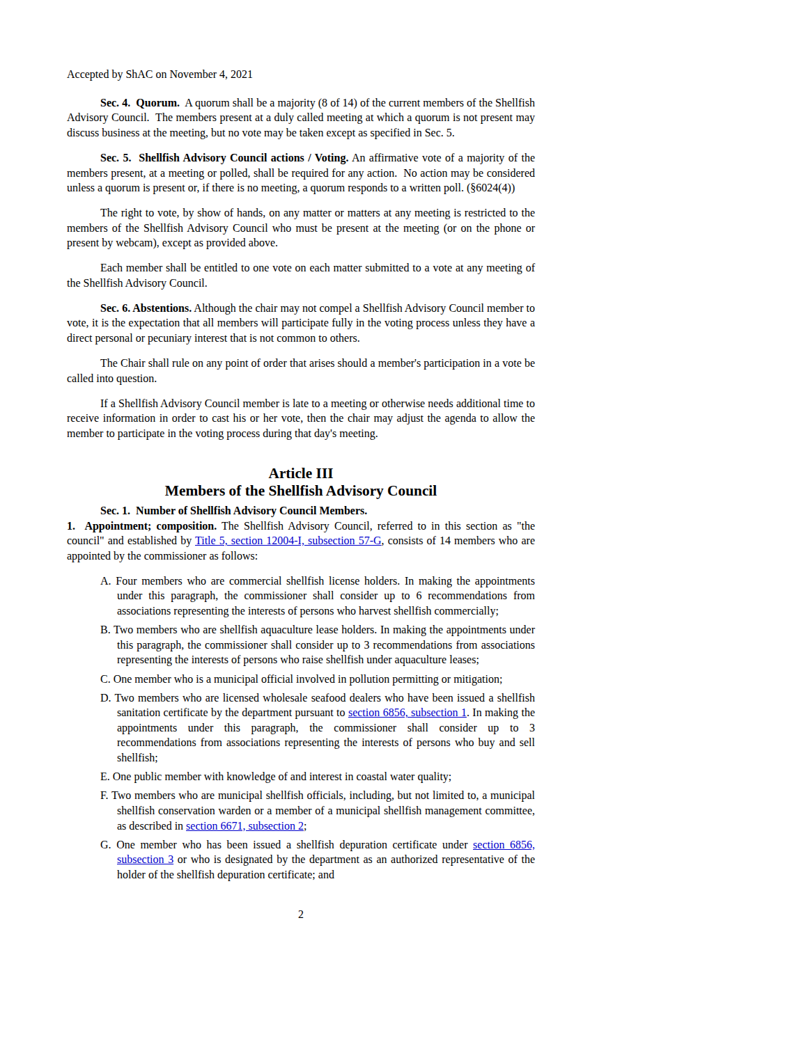Accepted by ShAC on November 4, 2021
Sec. 4. Quorum. A quorum shall be a majority (8 of 14) of the current members of the Shellfish Advisory Council. The members present at a duly called meeting at which a quorum is not present may discuss business at the meeting, but no vote may be taken except as specified in Sec. 5.
Sec. 5. Shellfish Advisory Council actions / Voting. An affirmative vote of a majority of the members present, at a meeting or polled, shall be required for any action. No action may be considered unless a quorum is present or, if there is no meeting, a quorum responds to a written poll. (§6024(4))
The right to vote, by show of hands, on any matter or matters at any meeting is restricted to the members of the Shellfish Advisory Council who must be present at the meeting (or on the phone or present by webcam), except as provided above.
Each member shall be entitled to one vote on each matter submitted to a vote at any meeting of the Shellfish Advisory Council.
Sec. 6. Abstentions. Although the chair may not compel a Shellfish Advisory Council member to vote, it is the expectation that all members will participate fully in the voting process unless they have a direct personal or pecuniary interest that is not common to others.
The Chair shall rule on any point of order that arises should a member's participation in a vote be called into question.
If a Shellfish Advisory Council member is late to a meeting or otherwise needs additional time to receive information in order to cast his or her vote, then the chair may adjust the agenda to allow the member to participate in the voting process during that day's meeting.
Article III Members of the Shellfish Advisory Council
Sec. 1. Number of Shellfish Advisory Council Members.
1. Appointment; composition. The Shellfish Advisory Council, referred to in this section as "the council" and established by Title 5, section 12004-I, subsection 57-G, consists of 14 members who are appointed by the commissioner as follows:
A. Four members who are commercial shellfish license holders. In making the appointments under this paragraph, the commissioner shall consider up to 6 recommendations from associations representing the interests of persons who harvest shellfish commercially;
B. Two members who are shellfish aquaculture lease holders. In making the appointments under this paragraph, the commissioner shall consider up to 3 recommendations from associations representing the interests of persons who raise shellfish under aquaculture leases;
C. One member who is a municipal official involved in pollution permitting or mitigation;
D. Two members who are licensed wholesale seafood dealers who have been issued a shellfish sanitation certificate by the department pursuant to section 6856, subsection 1. In making the appointments under this paragraph, the commissioner shall consider up to 3 recommendations from associations representing the interests of persons who buy and sell shellfish;
E. One public member with knowledge of and interest in coastal water quality;
F. Two members who are municipal shellfish officials, including, but not limited to, a municipal shellfish conservation warden or a member of a municipal shellfish management committee, as described in section 6671, subsection 2;
G. One member who has been issued a shellfish depuration certificate under section 6856, subsection 3 or who is designated by the department as an authorized representative of the holder of the shellfish depuration certificate; and
2